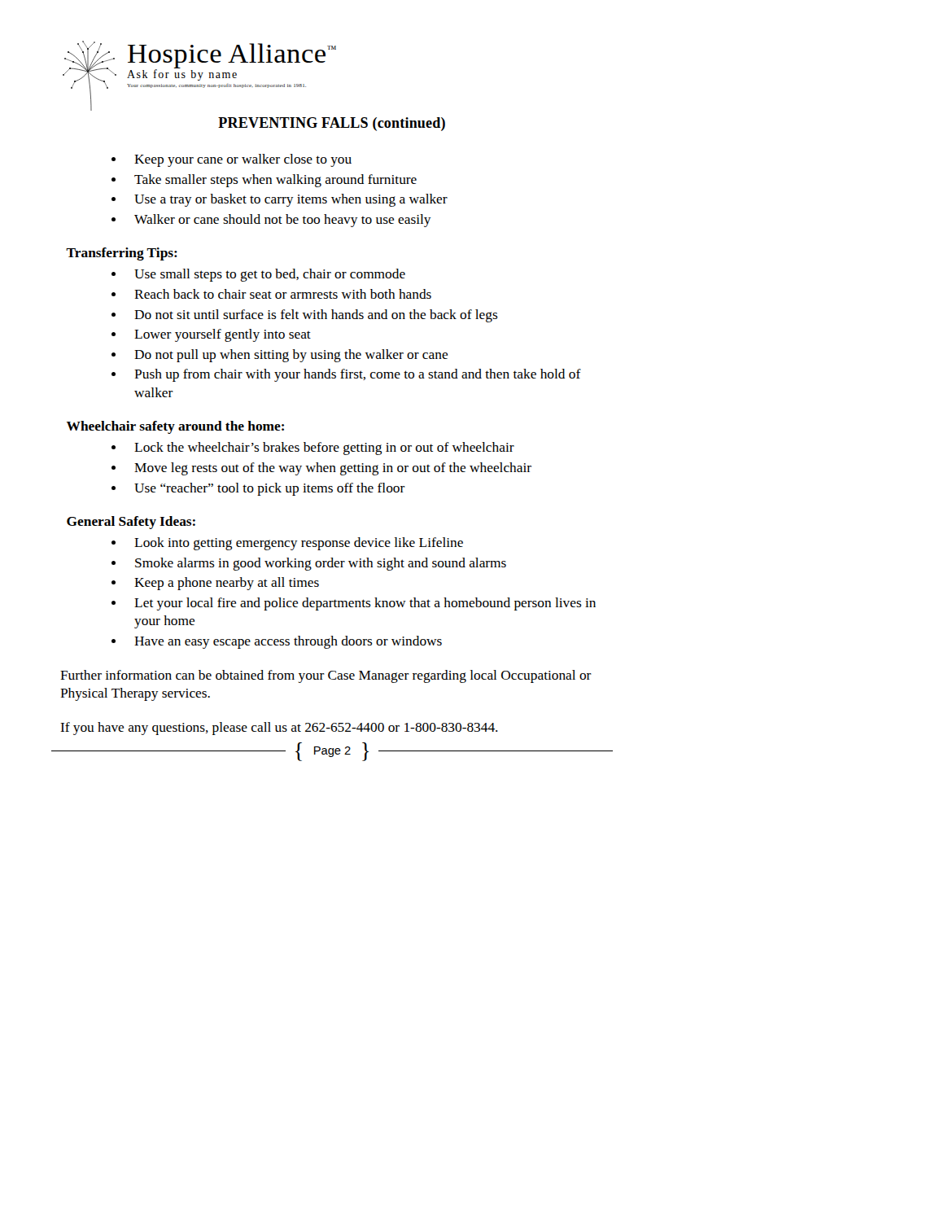Hospice Alliance™
Ask for us by name
Your compassionate, community non-profit hospice, incorporated in 1981.
PREVENTING FALLS (continued)
Keep your cane or walker close to you
Take smaller steps when walking around furniture
Use a tray or basket to carry items when using a walker
Walker or cane should not be too heavy to use easily
Transferring Tips:
Use small steps to get to bed, chair or commode
Reach back to chair seat or armrests with both hands
Do not sit until surface is felt with hands and on the back of legs
Lower yourself gently into seat
Do not pull up when sitting by using the walker or cane
Push up from chair with your hands first, come to a stand and then take hold of walker
Wheelchair safety around the home:
Lock the wheelchair’s brakes before getting in or out of wheelchair
Move leg rests out of the way when getting in or out of the wheelchair
Use “reacher” tool to pick up items off the floor
General Safety Ideas:
Look into getting emergency response device like Lifeline
Smoke alarms in good working order with sight and sound alarms
Keep a phone nearby at all times
Let your local fire and police departments know that a homebound person lives in your home
Have an easy escape access through doors or windows
Further information can be obtained from your Case Manager regarding local Occupational or Physical Therapy services.
If you have any questions, please call us at 262-652-4400 or 1-800-830-8344.
{ Page 2 }